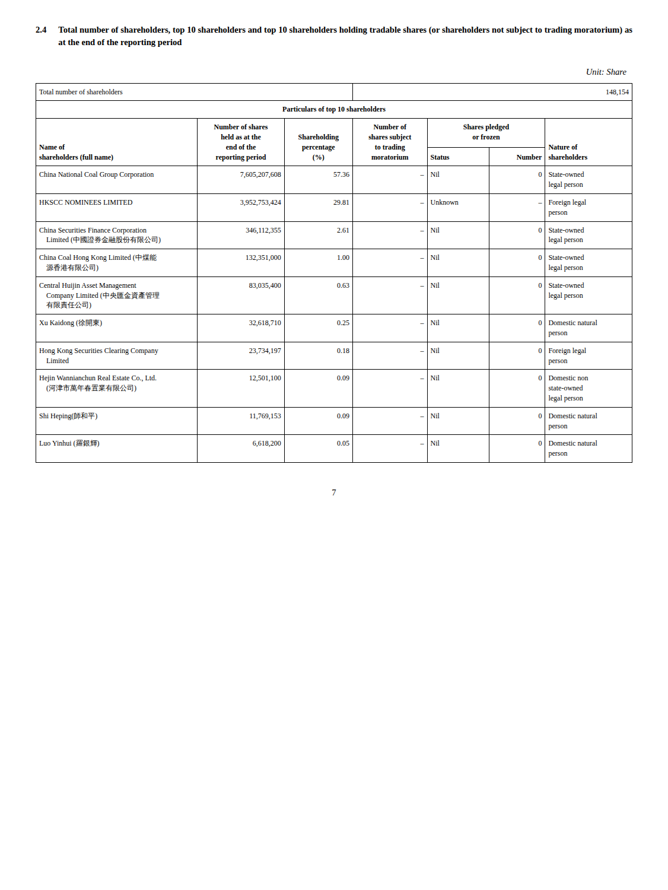2.4
Total number of shareholders, top 10 shareholders and top 10 shareholders holding tradable shares (or shareholders not subject to trading moratorium) as at the end of the reporting period
Unit: Share
| Total number of shareholders | 148,154 |
| Particulars of top 10 shareholders |
| Name of shareholders (full name) | Number of shares held as at the end of the reporting period | Shareholding percentage (%) | Number of shares subject to trading moratorium | Shares pledged or frozen | Nature of shareholders |
| Status | Number |
| China National Coal Group Corporation | 7,605,207,608 | 57.36 | – | Nil | 0 | State-owned legal person |
| HKSCC NOMINEES LIMITED | 3,952,753,424 | 29.81 | – | Unknown | – | Foreign legal person |
| China Securities Finance Corporation Limited ( 中國證券金融股份有限公司 ) | 346,112,355 | 2.61 | – | Nil | 0 | State-owned legal person |
| China Coal Hong Kong Limited ( 中煤能 源香港有限公司 ) | 132,351,000 | 1.00 | – | Nil | 0 | State-owned legal person |
| Central Huijin Asset Management Company Limited ( 中央匯金資產管理 有限責任公司 ) | 83,035,400 | 0.63 | – | Nil | 0 | State-owned legal person |
| Xu Kaidong ( 徐開東 ) | 32,618,710 | 0.25 | – | Nil | 0 | Domestic natural person |
| Hong Kong Securities Clearing Company Limited | 23,734,197 | 0.18 | – | Nil | 0 | Foreign legal person |
| Hejin Wannianchun Real Estate Co., Ltd. ( 河津市萬年春置業有限公司 ) | 12,501,100 | 0.09 | – | Nil | 0 | Domestic non state-owned legal person |
| Shi Heping( 師和平 ) | 11,769,153 | 0.09 | – | Nil | 0 | Domestic natural person |
| Luo Yinhui ( 羅銀輝 ) | 6,618,200 | 0.05 | – | Nil | 0 | Domestic natural person |
7